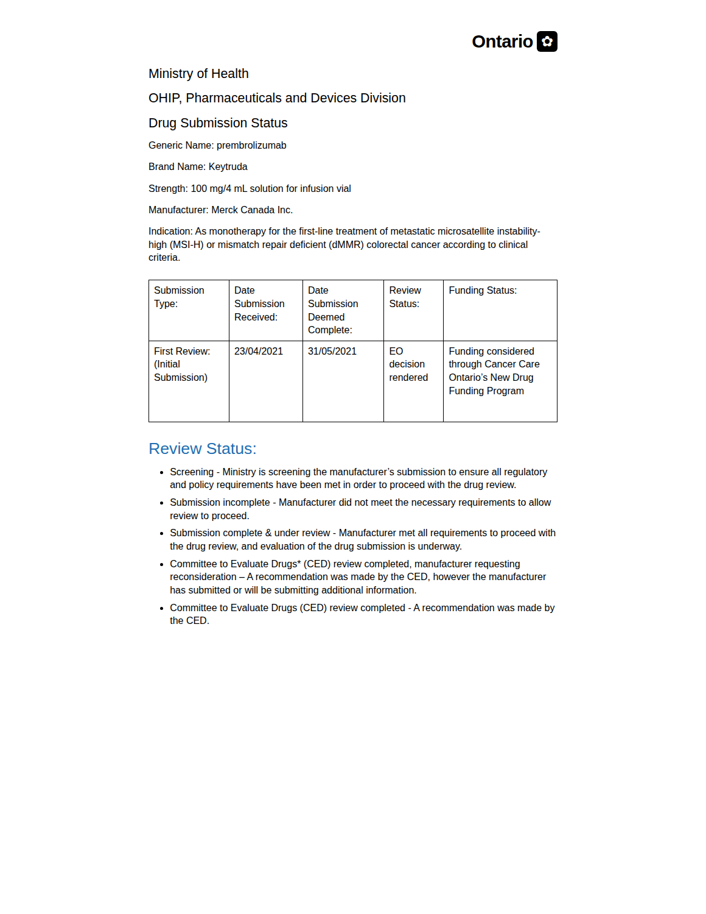Ontario✿
Ministry of Health
OHIP, Pharmaceuticals and Devices Division
Drug Submission Status
Generic Name: prembrolizumab
Brand Name: Keytruda
Strength: 100 mg/4 mL solution for infusion vial
Manufacturer: Merck Canada Inc.
Indication: As monotherapy for the first-line treatment of metastatic microsatellite instability-high (MSI-H) or mismatch repair deficient (dMMR) colorectal cancer according to clinical criteria.
| Submission Type: | Date Submission Received: | Date Submission Deemed Complete: | Review Status: | Funding Status: |
| --- | --- | --- | --- | --- |
| First Review: (Initial Submission) | 23/04/2021 | 31/05/2021 | EO decision rendered | Funding considered through Cancer Care Ontario’s New Drug Funding Program |
Review Status:
Screening - Ministry is screening the manufacturer’s submission to ensure all regulatory and policy requirements have been met in order to proceed with the drug review.
Submission incomplete - Manufacturer did not meet the necessary requirements to allow review to proceed.
Submission complete & under review - Manufacturer met all requirements to proceed with the drug review, and evaluation of the drug submission is underway.
Committee to Evaluate Drugs* (CED) review completed, manufacturer requesting reconsideration – A recommendation was made by the CED, however the manufacturer has submitted or will be submitting additional information.
Committee to Evaluate Drugs (CED) review completed - A recommendation was made by the CED.